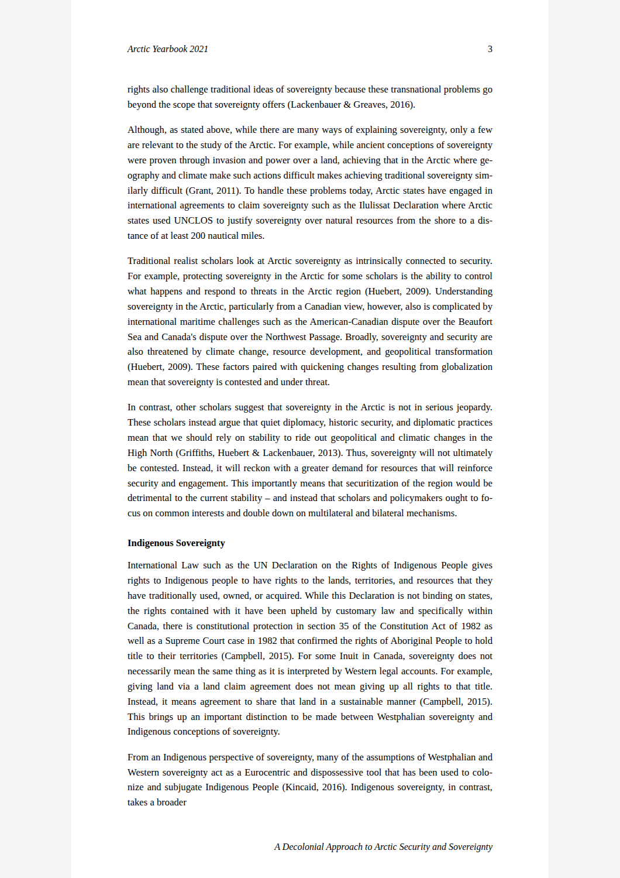Arctic Yearbook 2021 3
rights also challenge traditional ideas of sovereignty because these transnational problems go beyond the scope that sovereignty offers (Lackenbauer & Greaves, 2016).
Although, as stated above, while there are many ways of explaining sovereignty, only a few are relevant to the study of the Arctic. For example, while ancient conceptions of sovereignty were proven through invasion and power over a land, achieving that in the Arctic where geography and climate make such actions difficult makes achieving traditional sovereignty similarly difficult (Grant, 2011). To handle these problems today, Arctic states have engaged in international agreements to claim sovereignty such as the Ilulissat Declaration where Arctic states used UNCLOS to justify sovereignty over natural resources from the shore to a distance of at least 200 nautical miles.
Traditional realist scholars look at Arctic sovereignty as intrinsically connected to security. For example, protecting sovereignty in the Arctic for some scholars is the ability to control what happens and respond to threats in the Arctic region (Huebert, 2009). Understanding sovereignty in the Arctic, particularly from a Canadian view, however, also is complicated by international maritime challenges such as the American-Canadian dispute over the Beaufort Sea and Canada's dispute over the Northwest Passage. Broadly, sovereignty and security are also threatened by climate change, resource development, and geopolitical transformation (Huebert, 2009). These factors paired with quickening changes resulting from globalization mean that sovereignty is contested and under threat.
In contrast, other scholars suggest that sovereignty in the Arctic is not in serious jeopardy. These scholars instead argue that quiet diplomacy, historic security, and diplomatic practices mean that we should rely on stability to ride out geopolitical and climatic changes in the High North (Griffiths, Huebert & Lackenbauer, 2013). Thus, sovereignty will not ultimately be contested. Instead, it will reckon with a greater demand for resources that will reinforce security and engagement. This importantly means that securitization of the region would be detrimental to the current stability – and instead that scholars and policymakers ought to focus on common interests and double down on multilateral and bilateral mechanisms.
Indigenous Sovereignty
International Law such as the UN Declaration on the Rights of Indigenous People gives rights to Indigenous people to have rights to the lands, territories, and resources that they have traditionally used, owned, or acquired. While this Declaration is not binding on states, the rights contained with it have been upheld by customary law and specifically within Canada, there is constitutional protection in section 35 of the Constitution Act of 1982 as well as a Supreme Court case in 1982 that confirmed the rights of Aboriginal People to hold title to their territories (Campbell, 2015). For some Inuit in Canada, sovereignty does not necessarily mean the same thing as it is interpreted by Western legal accounts. For example, giving land via a land claim agreement does not mean giving up all rights to that title. Instead, it means agreement to share that land in a sustainable manner (Campbell, 2015). This brings up an important distinction to be made between Westphalian sovereignty and Indigenous conceptions of sovereignty.
From an Indigenous perspective of sovereignty, many of the assumptions of Westphalian and Western sovereignty act as a Eurocentric and dispossessive tool that has been used to colonize and subjugate Indigenous People (Kincaid, 2016). Indigenous sovereignty, in contrast, takes a broader
A Decolonial Approach to Arctic Security and Sovereignty